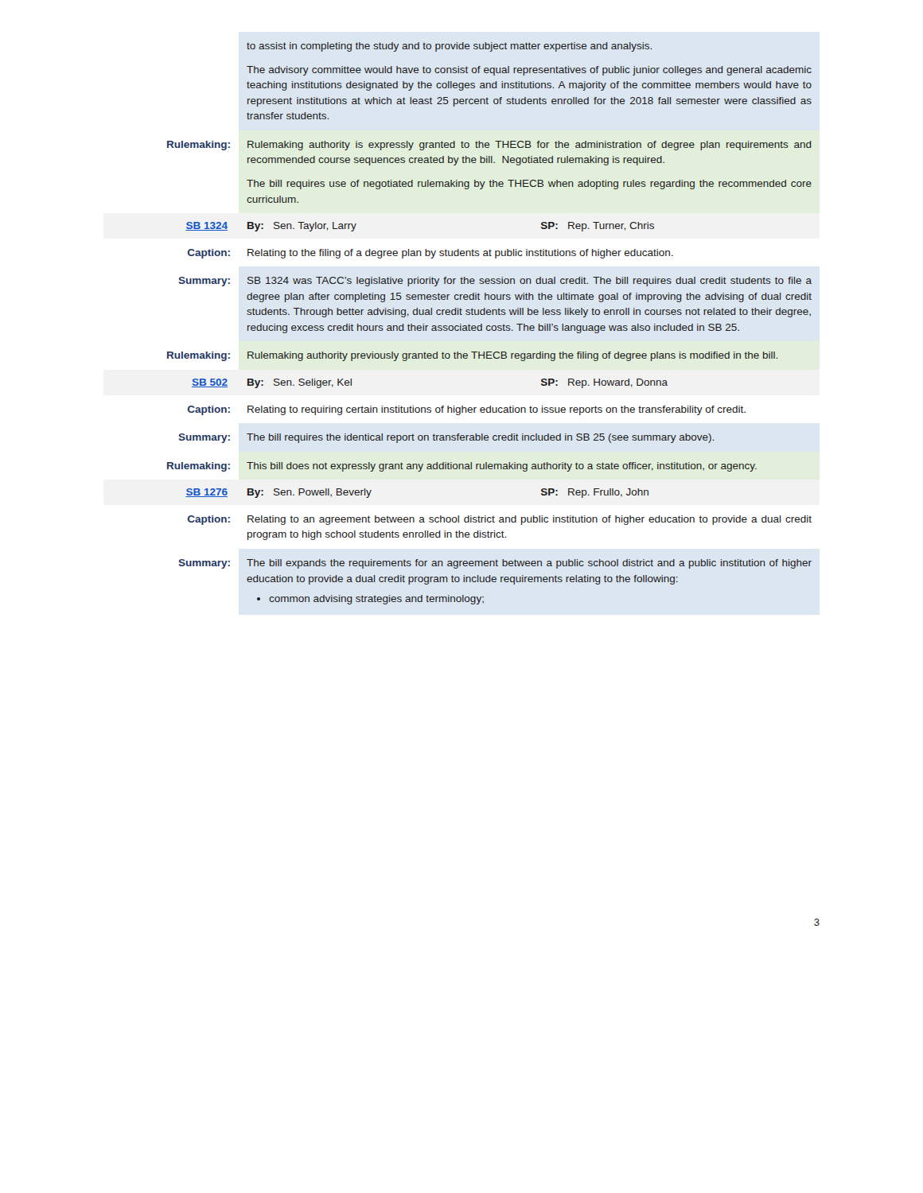| | to assist in completing the study and to provide subject matter expertise and analysis. The advisory committee would have to consist of equal representatives of public junior colleges and general academic teaching institutions designated by the colleges and institutions. A majority of the committee members would have to represent institutions at which at least 25 percent of students enrolled for the 2018 fall semester were classified as transfer students. |
| Rulemaking: | Rulemaking authority is expressly granted to the THECB for the administration of degree plan requirements and recommended course sequences created by the bill. Negotiated rulemaking is required. The bill requires use of negotiated rulemaking by the THECB when adopting rules regarding the recommended core curriculum. |
| SB 1324 | By: Sen. Taylor, Larry SP: Rep. Turner, Chris |
| Caption: | Relating to the filing of a degree plan by students at public institutions of higher education. |
| Summary: | SB 1324 was TACC’s legislative priority for the session on dual credit. The bill requires dual credit students to file a degree plan after completing 15 semester credit hours with the ultimate goal of improving the advising of dual credit students. Through better advising, dual credit students will be less likely to enroll in courses not related to their degree, reducing excess credit hours and their associated costs. The bill’s language was also included in SB 25. |
| Rulemaking: | Rulemaking authority previously granted to the THECB regarding the filing of degree plans is modified in the bill. |
| SB 502 | By: Sen. Seliger, Kel SP: Rep. Howard, Donna |
| Caption: | Relating to requiring certain institutions of higher education to issue reports on the transferability of credit. |
| Summary: | The bill requires the identical report on transferable credit included in SB 25 (see summary above). |
| Rulemaking: | This bill does not expressly grant any additional rulemaking authority to a state officer, institution, or agency. |
| SB 1276 | By: Sen. Powell, Beverly SP: Rep. Frullo, John |
| Caption: | Relating to an agreement between a school district and public institution of higher education to provide a dual credit program to high school students enrolled in the district. |
| Summary: | The bill expands the requirements for an agreement between a public school district and a public institution of higher education to provide a dual credit program to include requirements relating to the following: common advising strategies and terminology; |
3